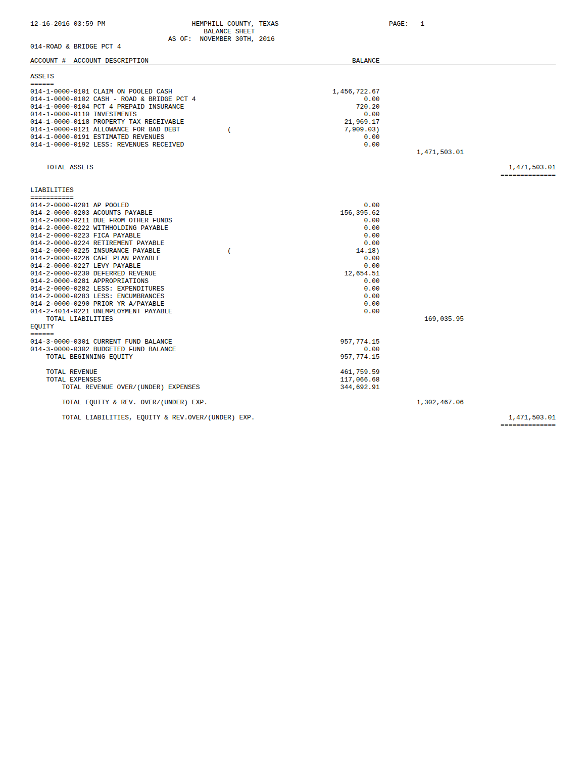12-16-2016 03:59 PM                      HEMPHILL COUNTY, TEXAS                            PAGE:   1
                                            BALANCE SHEET
                                   AS OF:  NOVEMBER 30TH, 2016
014-ROAD & BRIDGE PCT 4
| ACCOUNT # ACCOUNT DESCRIPTION | BALANCE | | |
| ASSETS | | | |
| ====== | | | |
| 014-1-0000-0101 CLAIM ON POOLED CASH | 1,456,722.67 | | |
| 014-1-0000-0102 CASH - ROAD & BRIDGE PCT 4 | 0.00 | | |
| 014-1-0000-0104 PCT 4 PREPAID INSURANCE | 720.20 | | |
| 014-1-0000-0110 INVESTMENTS | 0.00 | | |
| 014-1-0000-0118 PROPERTY TAX RECEIVABLE | 21,969.17 | | |
| 014-1-0000-0121 ALLOWANCE FOR BAD DEBT ( | 7,909.03) | | |
| 014-1-0000-0191 ESTIMATED REVENUES | 0.00 | | |
| 014-1-0000-0192 LESS: REVENUES RECEIVED | 0.00 | | |
| | | 1,471,503.01 | |
| TOTAL ASSETS | | | 1,471,503.01 |
| | | | ============== |
| LIABILITIES | | | |
| =========== | | | |
| 014-2-0000-0201 AP POOLED | 0.00 | | |
| 014-2-0000-0203 ACOUNTS PAYABLE | 156,395.62 | | |
| 014-2-0000-0211 DUE FROM OTHER FUNDS | 0.00 | | |
| 014-2-0000-0222 WITHHOLDING PAYABLE | 0.00 | | |
| 014-2-0000-0223 FICA PAYABLE | 0.00 | | |
| 014-2-0000-0224 RETIREMENT PAYABLE | 0.00 | | |
| 014-2-0000-0225 INSURANCE PAYABLE ( | 14.18) | | |
| 014-2-0000-0226 CAFE PLAN PAYABLE | 0.00 | | |
| 014-2-0000-0227 LEVY PAYABLE | 0.00 | | |
| 014-2-0000-0230 DEFERRED REVENUE | 12,654.51 | | |
| 014-2-0000-0281 APPROPRIATIONS | 0.00 | | |
| 014-2-0000-0282 LESS: EXPENDITURES | 0.00 | | |
| 014-2-0000-0283 LESS: ENCUMBRANCES | 0.00 | | |
| 014-2-0000-0290 PRIOR YR A/PAYABLE | 0.00 | | |
| 014-2-4014-0221 UNEMPLOYMENT PAYABLE | 0.00 | | |
| TOTAL LIABILITIES | | 169,035.95 | |
| EQUITY | | | |
| ====== | | | |
| 014-3-0000-0301 CURRENT FUND BALANCE | 957,774.15 | | |
| 014-3-0000-0302 BUDGETED FUND BALANCE | 0.00 | | |
| TOTAL BEGINNING EQUITY | 957,774.15 | | |
| TOTAL REVENUE | 461,759.59 | | |
| TOTAL EXPENSES | 117,066.68 | | |
| TOTAL REVENUE OVER/(UNDER) EXPENSES | 344,692.91 | | |
| TOTAL EQUITY & REV. OVER/(UNDER) EXP. | | 1,302,467.06 | |
| TOTAL LIABILITIES, EQUITY & REV.OVER/(UNDER) EXP. | | | 1,471,503.01 |
| | | | ============== |